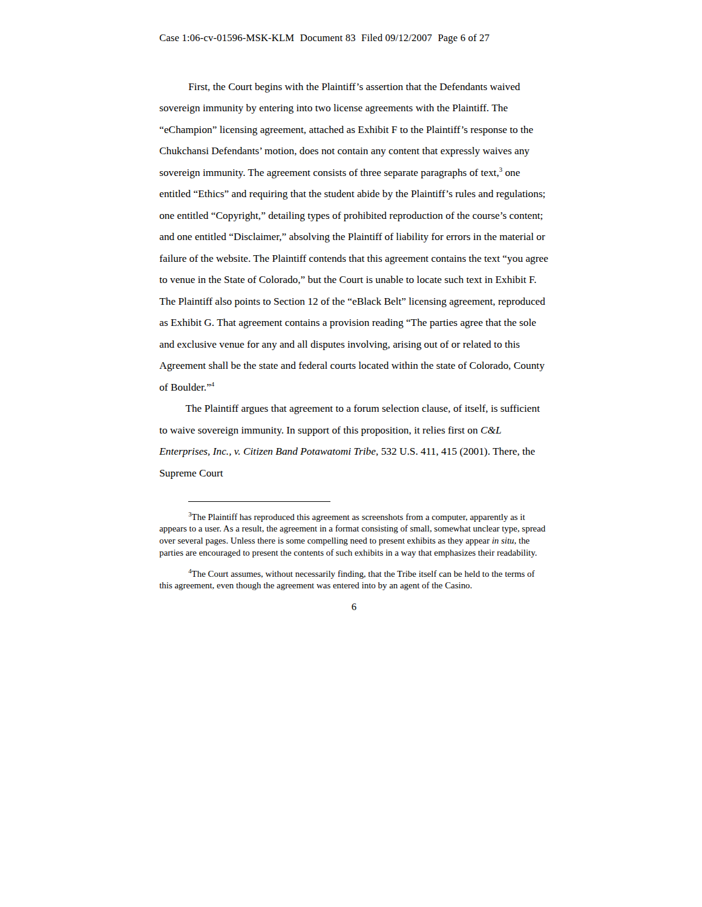Case 1:06-cv-01596-MSK-KLM Document 83 Filed 09/12/2007 Page 6 of 27
First, the Court begins with the Plaintiff’s assertion that the Defendants waived sovereign immunity by entering into two license agreements with the Plaintiff. The “eChampion” licensing agreement, attached as Exhibit F to the Plaintiff’s response to the Chukchansi Defendants’ motion, does not contain any content that expressly waives any sovereign immunity. The agreement consists of three separate paragraphs of text,3 one entitled “Ethics” and requiring that the student abide by the Plaintiff’s rules and regulations; one entitled “Copyright,” detailing types of prohibited reproduction of the course’s content; and one entitled “Disclaimer,” absolving the Plaintiff of liability for errors in the material or failure of the website. The Plaintiff contends that this agreement contains the text “you agree to venue in the State of Colorado,” but the Court is unable to locate such text in Exhibit F. The Plaintiff also points to Section 12 of the “eBlack Belt” licensing agreement, reproduced as Exhibit G. That agreement contains a provision reading “The parties agree that the sole and exclusive venue for any and all disputes involving, arising out of or related to this Agreement shall be the state and federal courts located within the state of Colorado, County of Boulder.”4
The Plaintiff argues that agreement to a forum selection clause, of itself, is sufficient to waive sovereign immunity. In support of this proposition, it relies first on C&L Enterprises, Inc., v. Citizen Band Potawatomi Tribe, 532 U.S. 411, 415 (2001). There, the Supreme Court
3The Plaintiff has reproduced this agreement as screenshots from a computer, apparently as it appears to a user. As a result, the agreement in a format consisting of small, somewhat unclear type, spread over several pages. Unless there is some compelling need to present exhibits as they appear in situ, the parties are encouraged to present the contents of such exhibits in a way that emphasizes their readability.
4The Court assumes, without necessarily finding, that the Tribe itself can be held to the terms of this agreement, even though the agreement was entered into by an agent of the Casino.
6